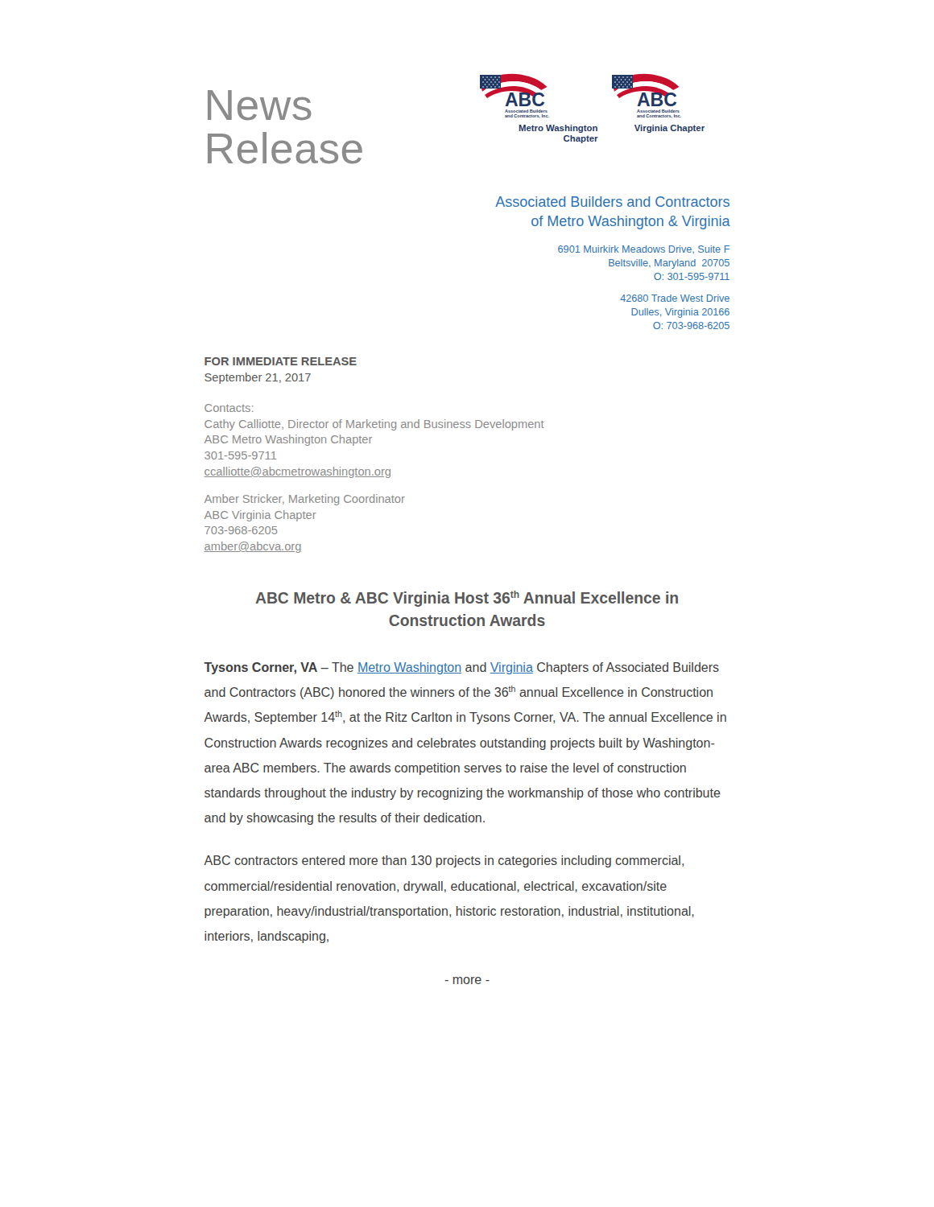News Release
ABC Associated Builders and Contractors, Inc.
Metro Washington
Chapter
ABC Associated Builders and Contractors, Inc.
Virginia Chapter
Associated Builders and Contractors
of Metro Washington & Virginia
6901 Muirkirk Meadows Drive, Suite F
Beltsville, Maryland 20705
O: 301-595-9711
42680 Trade West Drive
Dulles, Virginia 20166
O: 703-968-6205
FOR IMMEDIATE RELEASE
September 21, 2017
Contacts:
Cathy Calliotte, Director of Marketing and Business Development
ABC Metro Washington Chapter
301-595-9711
ccalliotte@abcmetrowashington.org
Amber Stricker, Marketing Coordinator
ABC Virginia Chapter
703-968-6205
amber@abcva.org
ABC Metro & ABC Virginia Host 36th Annual Excellence in Construction Awards
Tysons Corner, VA – The Metro Washington and Virginia Chapters of Associated Builders and Contractors (ABC) honored the winners of the 36th annual Excellence in Construction Awards, September 14th, at the Ritz Carlton in Tysons Corner, VA. The annual Excellence in Construction Awards recognizes and celebrates outstanding projects built by Washington-area ABC members. The awards competition serves to raise the level of construction standards throughout the industry by recognizing the workmanship of those who contribute and by showcasing the results of their dedication.
ABC contractors entered more than 130 projects in categories including commercial, commercial/residential renovation, drywall, educational, electrical, excavation/site preparation, heavy/industrial/transportation, historic restoration, industrial, institutional, interiors, landscaping,
- more -